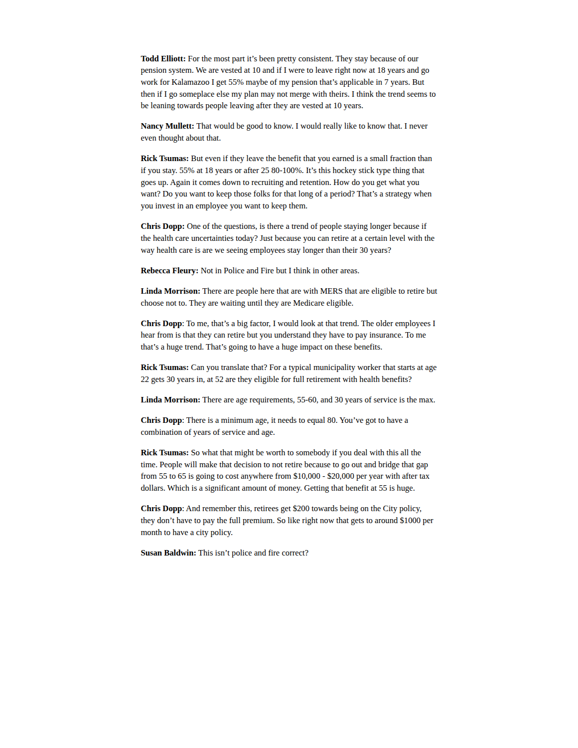Todd Elliott: For the most part it’s been pretty consistent. They stay because of our pension system. We are vested at 10 and if I were to leave right now at 18 years and go work for Kalamazoo I get 55% maybe of my pension that’s applicable in 7 years. But then if I go someplace else my plan may not merge with theirs. I think the trend seems to be leaning towards people leaving after they are vested at 10 years.
Nancy Mullett: That would be good to know. I would really like to know that. I never even thought about that.
Rick Tsumas: But even if they leave the benefit that you earned is a small fraction than if you stay. 55% at 18 years or after 25 80-100%. It’s this hockey stick type thing that goes up. Again it comes down to recruiting and retention. How do you get what you want? Do you want to keep those folks for that long of a period? That’s a strategy when you invest in an employee you want to keep them.
Chris Dopp: One of the questions, is there a trend of people staying longer because if the health care uncertainties today? Just because you can retire at a certain level with the way health care is are we seeing employees stay longer than their 30 years?
Rebecca Fleury: Not in Police and Fire but I think in other areas.
Linda Morrison: There are people here that are with MERS that are eligible to retire but choose not to. They are waiting until they are Medicare eligible.
Chris Dopp: To me, that’s a big factor, I would look at that trend. The older employees I hear from is that they can retire but you understand they have to pay insurance. To me that’s a huge trend. That’s going to have a huge impact on these benefits.
Rick Tsumas: Can you translate that? For a typical municipality worker that starts at age 22 gets 30 years in, at 52 are they eligible for full retirement with health benefits?
Linda Morrison: There are age requirements, 55-60, and 30 years of service is the max.
Chris Dopp: There is a minimum age, it needs to equal 80. You’ve got to have a combination of years of service and age.
Rick Tsumas: So what that might be worth to somebody if you deal with this all the time. People will make that decision to not retire because to go out and bridge that gap from 55 to 65 is going to cost anywhere from $10,000 - $20,000 per year with after tax dollars. Which is a significant amount of money. Getting that benefit at 55 is huge.
Chris Dopp: And remember this, retirees get $200 towards being on the City policy, they don’t have to pay the full premium. So like right now that gets to around $1000 per month to have a city policy.
Susan Baldwin: This isn’t police and fire correct?